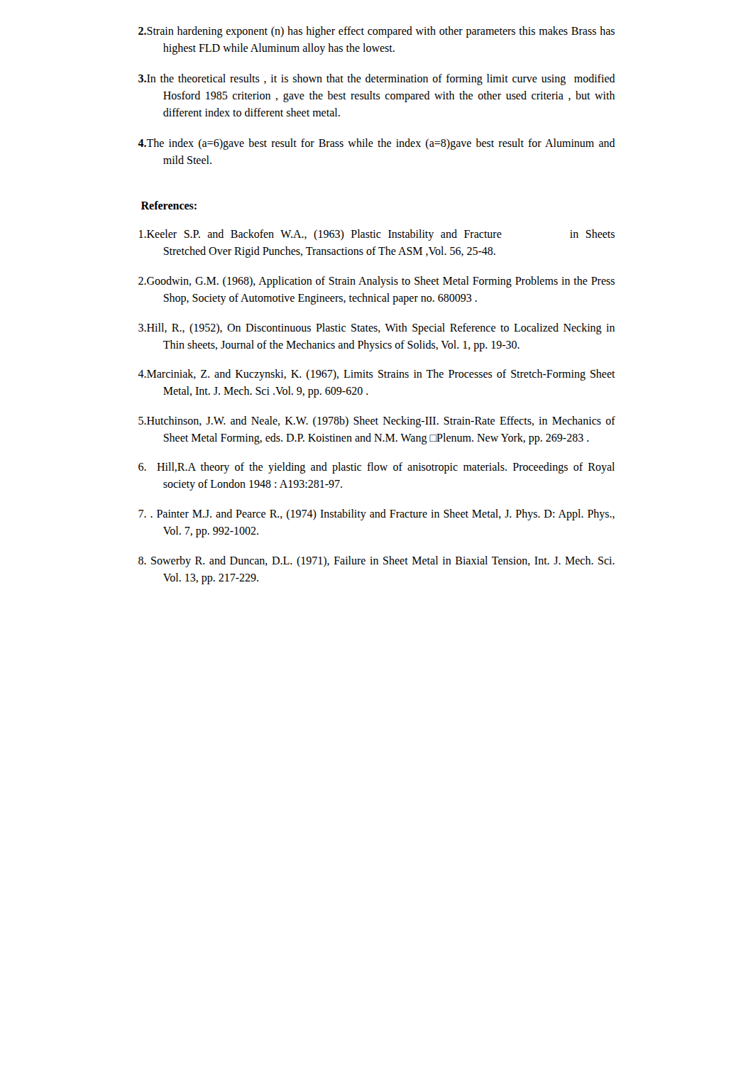2. Strain hardening exponent (n) has higher effect compared with other parameters this makes Brass has highest FLD while Aluminum alloy has the lowest.
3. In the theoretical results , it is shown that the determination of forming limit curve using modified Hosford 1985 criterion , gave the best results compared with the other used criteria , but with different index to different sheet metal.
4. The index (a=6)gave best result for Brass while the index (a=8)gave best result for Aluminum and mild Steel.
References:
1.Keeler S.P. and Backofen W.A., (1963) Plastic Instability and Fracture in Sheets Stretched Over Rigid Punches, Transactions of The ASM ,Vol. 56, 25-48.
2.Goodwin, G.M. (1968), Application of Strain Analysis to Sheet Metal Forming Problems in the Press Shop, Society of Automotive Engineers, technical paper no. 680093 .
3.Hill, R., (1952), On Discontinuous Plastic States, With Special Reference to Localized Necking in Thin sheets, Journal of the Mechanics and Physics of Solids, Vol. 1, pp. 19-30.
4.Marciniak, Z. and Kuczynski, K. (1967), Limits Strains in The Processes of Stretch-Forming Sheet Metal, Int. J. Mech. Sci .Vol. 9, pp. 609-620 .
5.Hutchinson, J.W. and Neale, K.W. (1978b) Sheet Necking-III. Strain-Rate Effects, in Mechanics of Sheet Metal Forming, eds. D.P. Koistinen and N.M. Wang □Plenum. New York, pp. 269-283 .
6. Hill,R.A theory of the yielding and plastic flow of anisotropic materials. Proceedings of Royal society of London 1948 : A193:281-97.
7. . Painter M.J. and Pearce R., (1974) Instability and Fracture in Sheet Metal, J. Phys. D: Appl. Phys., Vol. 7, pp. 992-1002.
8. Sowerby R. and Duncan, D.L. (1971), Failure in Sheet Metal in Biaxial Tension, Int. J. Mech. Sci. Vol. 13, pp. 217-229.